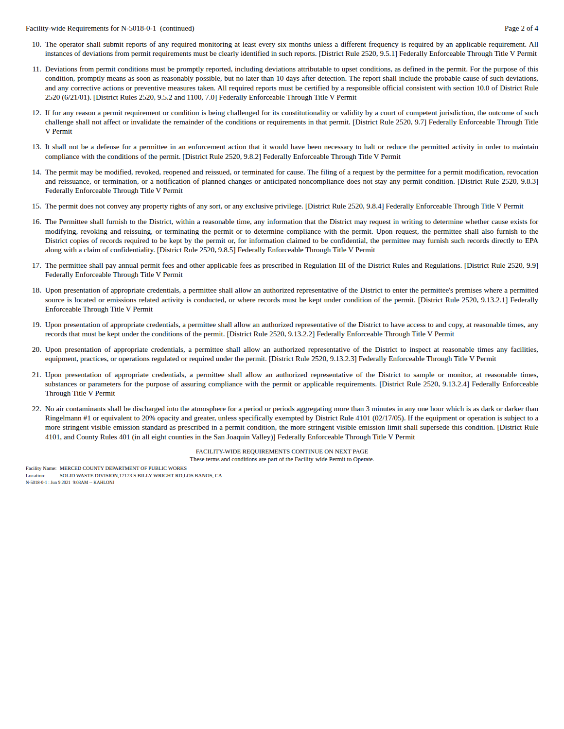Facility-wide Requirements for N-5018-0-1 (continued) Page 2 of 4
10. The operator shall submit reports of any required monitoring at least every six months unless a different frequency is required by an applicable requirement. All instances of deviations from permit requirements must be clearly identified in such reports. [District Rule 2520, 9.5.1] Federally Enforceable Through Title V Permit
11. Deviations from permit conditions must be promptly reported, including deviations attributable to upset conditions, as defined in the permit. For the purpose of this condition, promptly means as soon as reasonably possible, but no later than 10 days after detection. The report shall include the probable cause of such deviations, and any corrective actions or preventive measures taken. All required reports must be certified by a responsible official consistent with section 10.0 of District Rule 2520 (6/21/01). [District Rules 2520, 9.5.2 and 1100, 7.0] Federally Enforceable Through Title V Permit
12. If for any reason a permit requirement or condition is being challenged for its constitutionality or validity by a court of competent jurisdiction, the outcome of such challenge shall not affect or invalidate the remainder of the conditions or requirements in that permit. [District Rule 2520, 9.7] Federally Enforceable Through Title V Permit
13. It shall not be a defense for a permittee in an enforcement action that it would have been necessary to halt or reduce the permitted activity in order to maintain compliance with the conditions of the permit. [District Rule 2520, 9.8.2] Federally Enforceable Through Title V Permit
14. The permit may be modified, revoked, reopened and reissued, or terminated for cause. The filing of a request by the permittee for a permit modification, revocation and reissuance, or termination, or a notification of planned changes or anticipated noncompliance does not stay any permit condition. [District Rule 2520, 9.8.3] Federally Enforceable Through Title V Permit
15. The permit does not convey any property rights of any sort, or any exclusive privilege. [District Rule 2520, 9.8.4] Federally Enforceable Through Title V Permit
16. The Permittee shall furnish to the District, within a reasonable time, any information that the District may request in writing to determine whether cause exists for modifying, revoking and reissuing, or terminating the permit or to determine compliance with the permit. Upon request, the permittee shall also furnish to the District copies of records required to be kept by the permit or, for information claimed to be confidential, the permittee may furnish such records directly to EPA along with a claim of confidentiality. [District Rule 2520, 9.8.5] Federally Enforceable Through Title V Permit
17. The permittee shall pay annual permit fees and other applicable fees as prescribed in Regulation III of the District Rules and Regulations. [District Rule 2520, 9.9] Federally Enforceable Through Title V Permit
18. Upon presentation of appropriate credentials, a permittee shall allow an authorized representative of the District to enter the permittee's premises where a permitted source is located or emissions related activity is conducted, or where records must be kept under condition of the permit. [District Rule 2520, 9.13.2.1] Federally Enforceable Through Title V Permit
19. Upon presentation of appropriate credentials, a permittee shall allow an authorized representative of the District to have access to and copy, at reasonable times, any records that must be kept under the conditions of the permit. [District Rule 2520, 9.13.2.2] Federally Enforceable Through Title V Permit
20. Upon presentation of appropriate credentials, a permittee shall allow an authorized representative of the District to inspect at reasonable times any facilities, equipment, practices, or operations regulated or required under the permit. [District Rule 2520, 9.13.2.3] Federally Enforceable Through Title V Permit
21. Upon presentation of appropriate credentials, a permittee shall allow an authorized representative of the District to sample or monitor, at reasonable times, substances or parameters for the purpose of assuring compliance with the permit or applicable requirements. [District Rule 2520, 9.13.2.4] Federally Enforceable Through Title V Permit
22. No air contaminants shall be discharged into the atmosphere for a period or periods aggregating more than 3 minutes in any one hour which is as dark or darker than Ringelmann #1 or equivalent to 20% opacity and greater, unless specifically exempted by District Rule 4101 (02/17/05). If the equipment or operation is subject to a more stringent visible emission standard as prescribed in a permit condition, the more stringent visible emission limit shall supersede this condition. [District Rule 4101, and County Rules 401 (in all eight counties in the San Joaquin Valley)] Federally Enforceable Through Title V Permit
FACILITY-WIDE REQUIREMENTS CONTINUE ON NEXT PAGE
These terms and conditions are part of the Facility-wide Permit to Operate.
| Facility Name: | MERCED COUNTY DEPARTMENT OF PUBLIC WORKS |
| Location: | SOLID WASTE DIVISION,17173 S BILLY WRIGHT RD,LOS BANOS, CA |
N-5018-0-1 : Jun 9 2021 9:03AM -- KAHLONJ